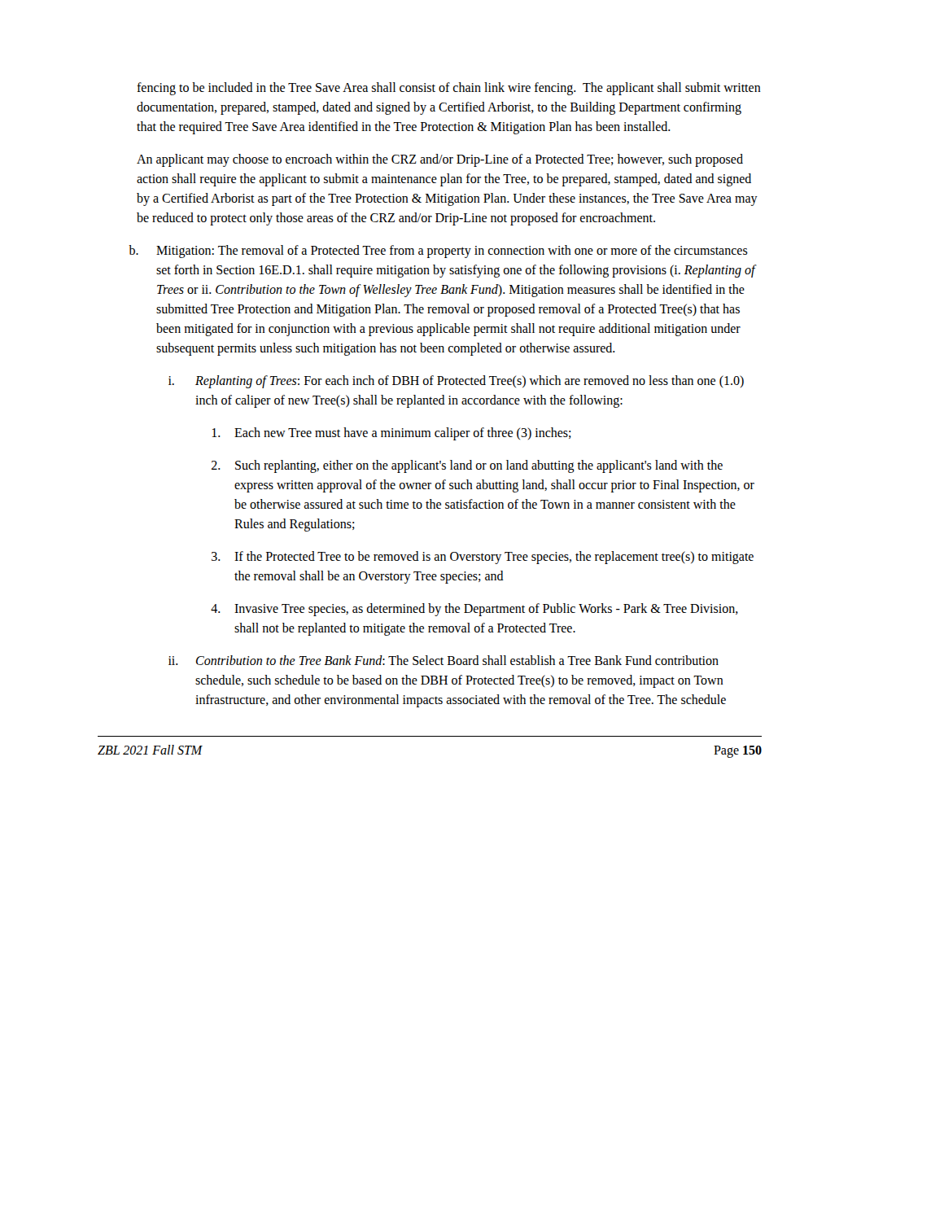fencing to be included in the Tree Save Area shall consist of chain link wire fencing. The applicant shall submit written documentation, prepared, stamped, dated and signed by a Certified Arborist, to the Building Department confirming that the required Tree Save Area identified in the Tree Protection & Mitigation Plan has been installed.
An applicant may choose to encroach within the CRZ and/or Drip-Line of a Protected Tree; however, such proposed action shall require the applicant to submit a maintenance plan for the Tree, to be prepared, stamped, dated and signed by a Certified Arborist as part of the Tree Protection & Mitigation Plan. Under these instances, the Tree Save Area may be reduced to protect only those areas of the CRZ and/or Drip-Line not proposed for encroachment.
b. Mitigation: The removal of a Protected Tree from a property in connection with one or more of the circumstances set forth in Section 16E.D.1. shall require mitigation by satisfying one of the following provisions (i. Replanting of Trees or ii. Contribution to the Town of Wellesley Tree Bank Fund). Mitigation measures shall be identified in the submitted Tree Protection and Mitigation Plan. The removal or proposed removal of a Protected Tree(s) that has been mitigated for in conjunction with a previous applicable permit shall not require additional mitigation under subsequent permits unless such mitigation has not been completed or otherwise assured.
i. Replanting of Trees: For each inch of DBH of Protected Tree(s) which are removed no less than one (1.0) inch of caliper of new Tree(s) shall be replanted in accordance with the following:
1. Each new Tree must have a minimum caliper of three (3) inches;
2. Such replanting, either on the applicant's land or on land abutting the applicant's land with the express written approval of the owner of such abutting land, shall occur prior to Final Inspection, or be otherwise assured at such time to the satisfaction of the Town in a manner consistent with the Rules and Regulations;
3. If the Protected Tree to be removed is an Overstory Tree species, the replacement tree(s) to mitigate the removal shall be an Overstory Tree species; and
4. Invasive Tree species, as determined by the Department of Public Works - Park & Tree Division, shall not be replanted to mitigate the removal of a Protected Tree.
ii. Contribution to the Tree Bank Fund: The Select Board shall establish a Tree Bank Fund contribution schedule, such schedule to be based on the DBH of Protected Tree(s) to be removed, impact on Town infrastructure, and other environmental impacts associated with the removal of the Tree. The schedule
ZBL 2021 Fall STM Page 150